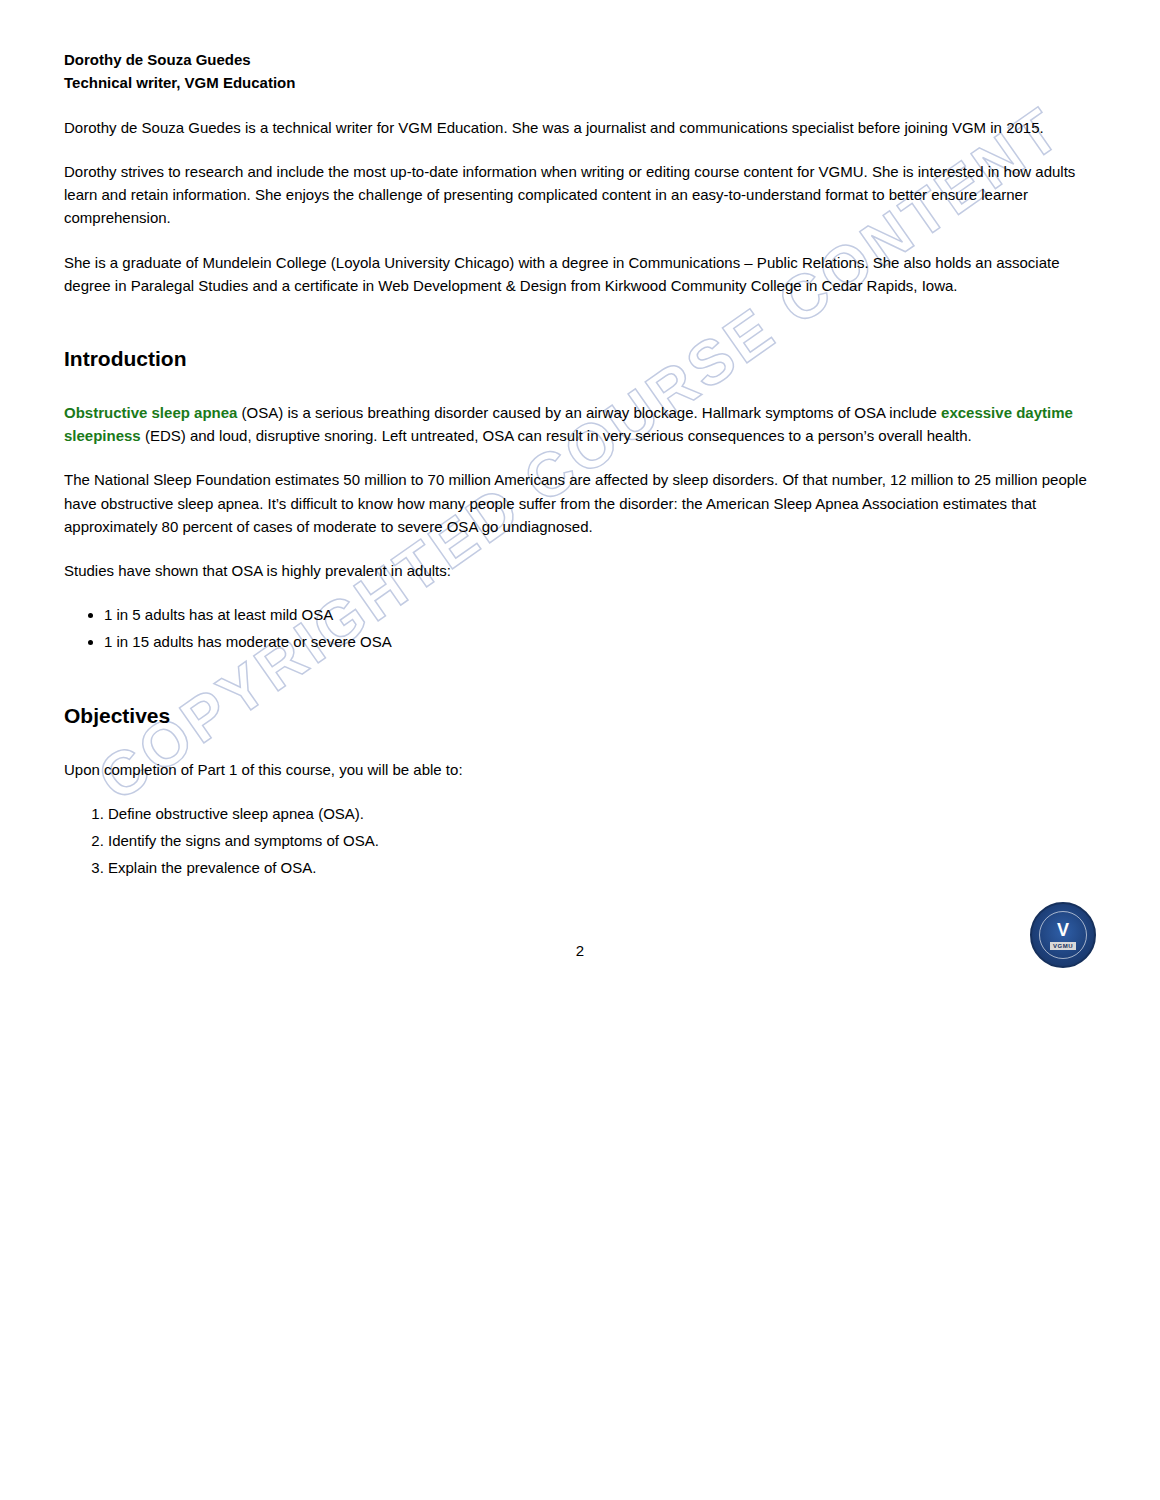COPYRIGHTED COURSE CONTENT
Dorothy de Souza Guedes
Technical writer, VGM Education
Dorothy de Souza Guedes is a technical writer for VGM Education. She was a journalist and communications specialist before joining VGM in 2015.
Dorothy strives to research and include the most up-to-date information when writing or editing course content for VGMU. She is interested in how adults learn and retain information. She enjoys the challenge of presenting complicated content in an easy-to-understand format to better ensure learner comprehension.
She is a graduate of Mundelein College (Loyola University Chicago) with a degree in Communications – Public Relations. She also holds an associate degree in Paralegal Studies and a certificate in Web Development & Design from Kirkwood Community College in Cedar Rapids, Iowa.
Introduction
Obstructive sleep apnea (OSA) is a serious breathing disorder caused by an airway blockage. Hallmark symptoms of OSA include excessive daytime sleepiness (EDS) and loud, disruptive snoring. Left untreated, OSA can result in very serious consequences to a person’s overall health.
The National Sleep Foundation estimates 50 million to 70 million Americans are affected by sleep disorders. Of that number, 12 million to 25 million people have obstructive sleep apnea. It’s difficult to know how many people suffer from the disorder: the American Sleep Apnea Association estimates that approximately 80 percent of cases of moderate to severe OSA go undiagnosed.
Studies have shown that OSA is highly prevalent in adults:
1 in 5 adults has at least mild OSA
1 in 15 adults has moderate or severe OSA
Objectives
Upon completion of Part 1 of this course, you will be able to:
Define obstructive sleep apnea (OSA).
Identify the signs and symptoms of OSA.
Explain the prevalence of OSA.
2
V VGMU